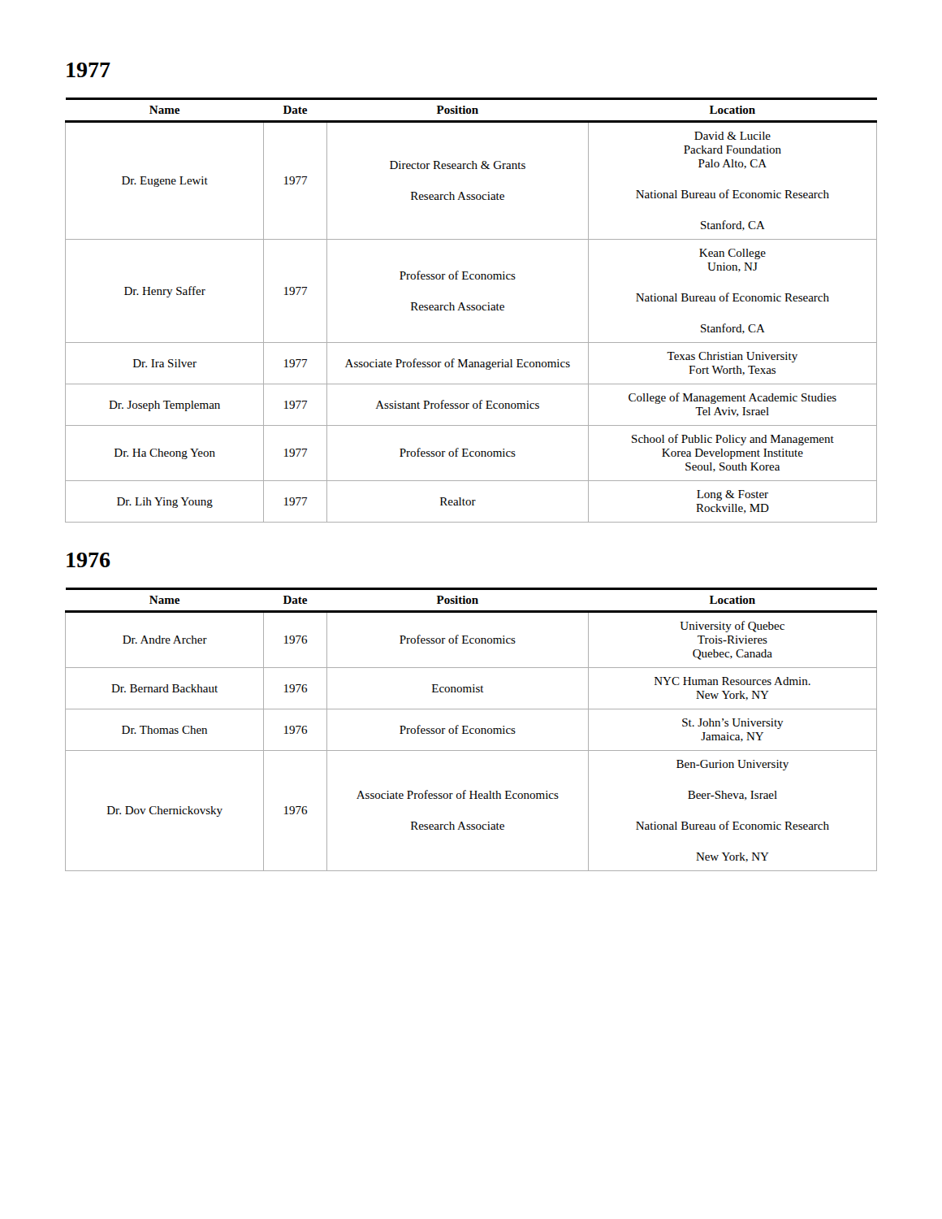1977
| Name | Date | Position | Location |
| --- | --- | --- | --- |
| Dr. Eugene Lewit | 1977 | Director Research & Grants Research Associate | David & Lucile Packard Foundation Palo Alto, CA National Bureau of Economic Research Stanford, CA |
| Dr. Henry Saffer | 1977 | Professor of Economics Research Associate | Kean College Union, NJ National Bureau of Economic Research Stanford, CA |
| Dr. Ira Silver | 1977 | Associate Professor of Managerial Economics | Texas Christian University Fort Worth, Texas |
| Dr. Joseph Templeman | 1977 | Assistant Professor of Economics | College of Management Academic Studies Tel Aviv, Israel |
| Dr. Ha Cheong Yeon | 1977 | Professor of Economics | School of Public Policy and Management Korea Development Institute Seoul, South Korea |
| Dr. Lih Ying Young | 1977 | Realtor | Long & Foster Rockville, MD |
1976
| Name | Date | Position | Location |
| --- | --- | --- | --- |
| Dr. Andre Archer | 1976 | Professor of Economics | University of Quebec Trois-Rivieres Quebec, Canada |
| Dr. Bernard Backhaut | 1976 | Economist | NYC Human Resources Admin. New York, NY |
| Dr. Thomas Chen | 1976 | Professor of Economics | St. John’s University Jamaica, NY |
| Dr. Dov Chernickovsky | 1976 | Associate Professor of Health Economics Research Associate | Ben-Gurion University Beer-Sheva, Israel National Bureau of Economic Research New York, NY |